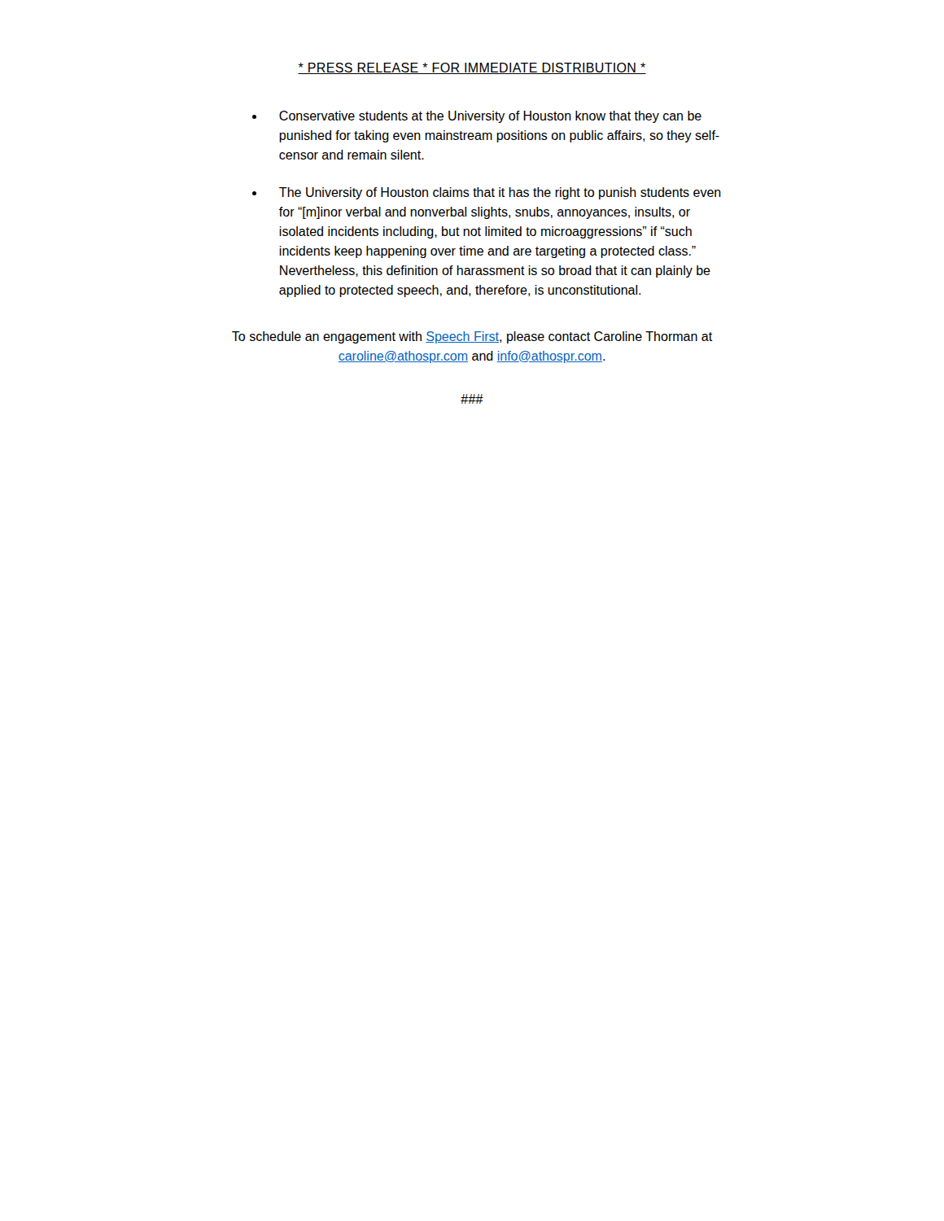* PRESS RELEASE * FOR IMMEDIATE DISTRIBUTION *
Conservative students at the University of Houston know that they can be punished for taking even mainstream positions on public affairs, so they self-censor and remain silent.
The University of Houston claims that it has the right to punish students even for “[m]inor verbal and nonverbal slights, snubs, annoyances, insults, or isolated incidents including, but not limited to microaggressions” if “such incidents keep happening over time and are targeting a protected class.” Nevertheless, this definition of harassment is so broad that it can plainly be applied to protected speech, and, therefore, is unconstitutional.
To schedule an engagement with Speech First, please contact Caroline Thorman at
caroline@athospr.com and info@athospr.com.
###